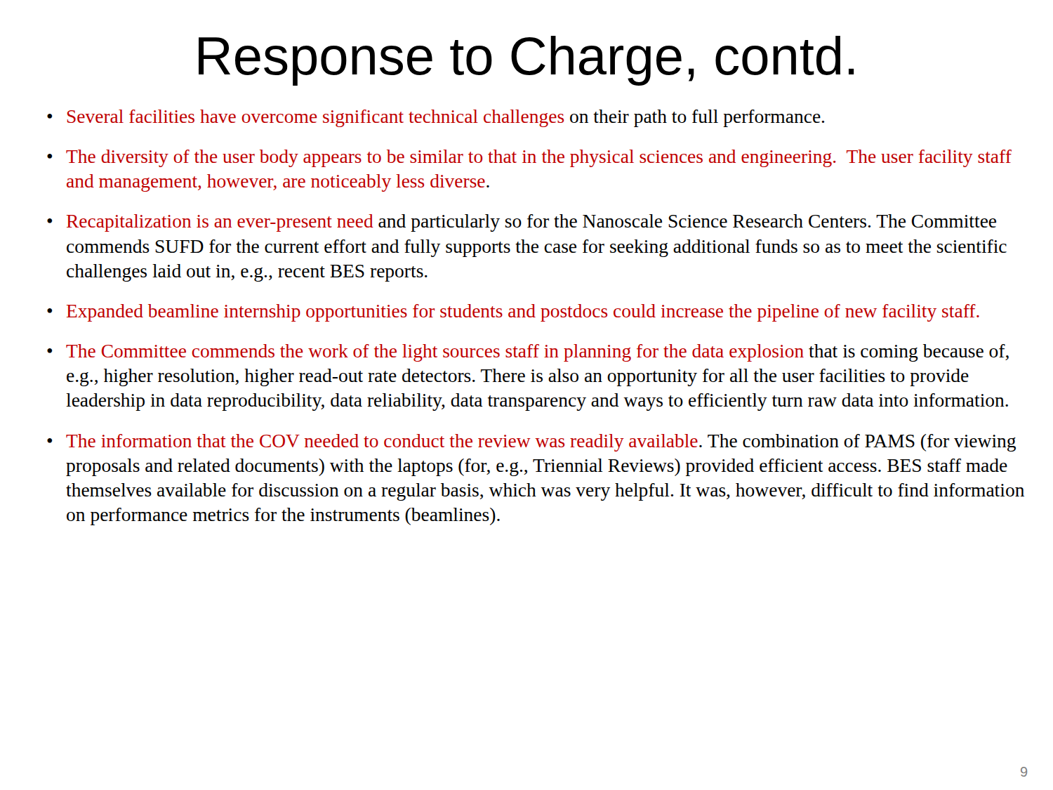Response to Charge, contd.
Several facilities have overcome significant technical challenges on their path to full performance.
The diversity of the user body appears to be similar to that in the physical sciences and engineering. The user facility staff and management, however, are noticeably less diverse.
Recapitalization is an ever-present need and particularly so for the Nanoscale Science Research Centers. The Committee commends SUFD for the current effort and fully supports the case for seeking additional funds so as to meet the scientific challenges laid out in, e.g., recent BES reports.
Expanded beamline internship opportunities for students and postdocs could increase the pipeline of new facility staff.
The Committee commends the work of the light sources staff in planning for the data explosion that is coming because of, e.g., higher resolution, higher read-out rate detectors. There is also an opportunity for all the user facilities to provide leadership in data reproducibility, data reliability, data transparency and ways to efficiently turn raw data into information.
The information that the COV needed to conduct the review was readily available. The combination of PAMS (for viewing proposals and related documents) with the laptops (for, e.g., Triennial Reviews) provided efficient access. BES staff made themselves available for discussion on a regular basis, which was very helpful. It was, however, difficult to find information on performance metrics for the instruments (beamlines).
9